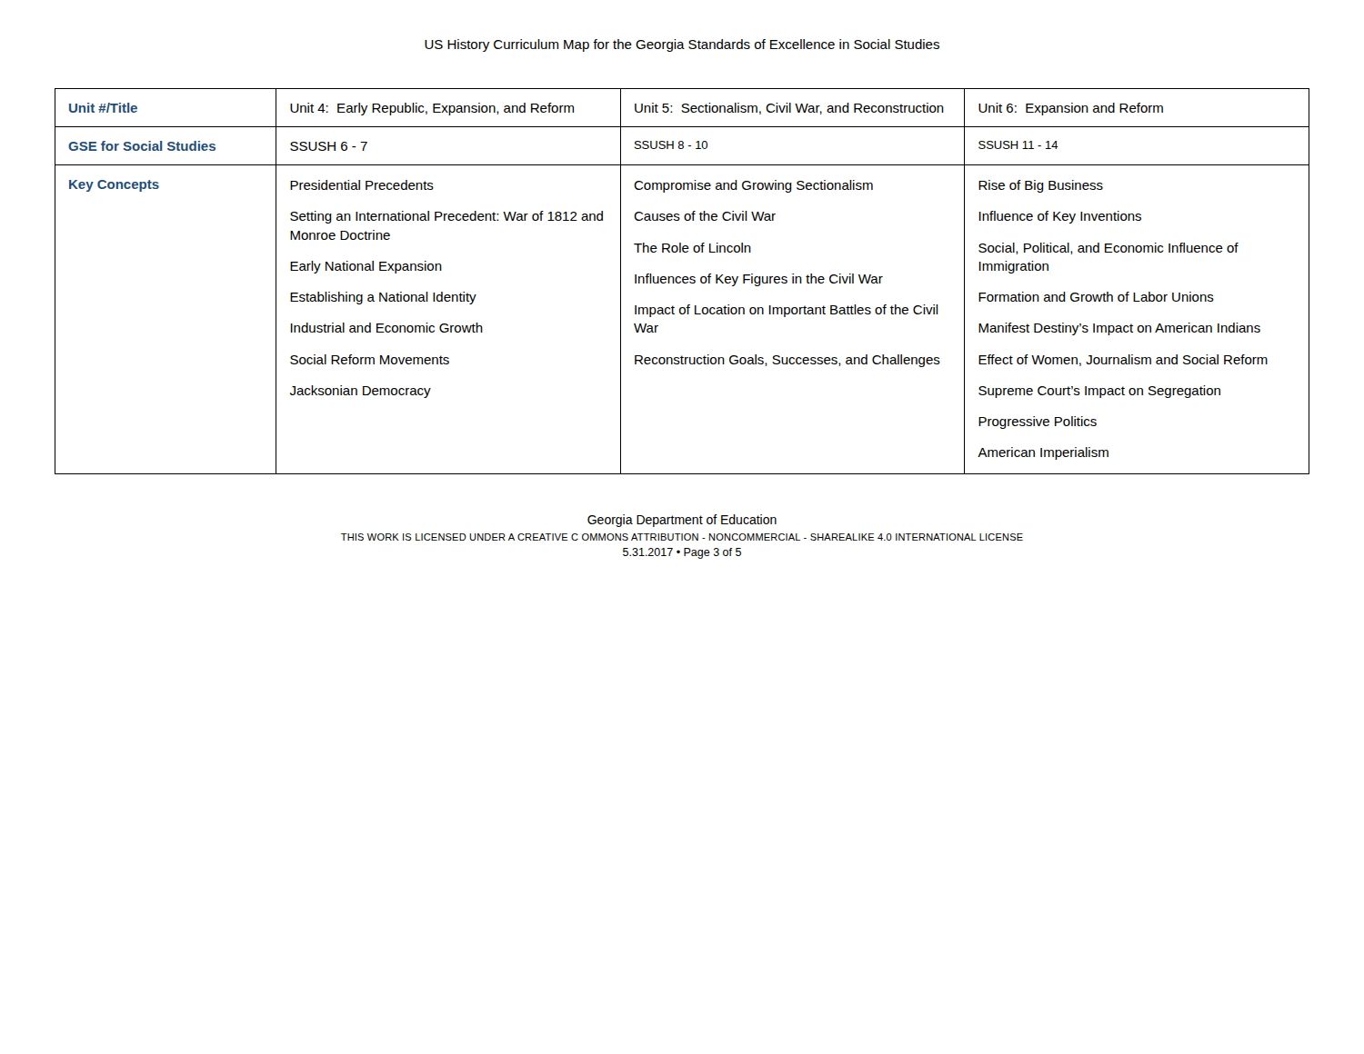US History Curriculum Map for the Georgia Standards of Excellence in Social Studies
| Unit #/Title | Unit 4: Early Republic, Expansion, and Reform | Unit 5: Sectionalism, Civil War, and Reconstruction | Unit 6: Expansion and Reform |
| GSE for Social Studies | SSUSH 6 - 7 | SSUSH 8 - 10 | SSUSH 11 - 14 |
| Key Concepts | Presidential Precedents Setting an International Precedent: War of 1812 and Monroe Doctrine Early National Expansion Establishing a National Identity Industrial and Economic Growth Social Reform Movements Jacksonian Democracy | Compromise and Growing Sectionalism Causes of the Civil War The Role of Lincoln Influences of Key Figures in the Civil War Impact of Location on Important Battles of the Civil War Reconstruction Goals, Successes, and Challenges | Rise of Big Business Influence of Key Inventions Social, Political, and Economic Influence of Immigration Formation and Growth of Labor Unions Manifest Destiny’s Impact on American Indians Effect of Women, Journalism and Social Reform Supreme Court’s Impact on Segregation Progressive Politics American Imperialism |
Georgia Department of Education
THIS WORK IS LICENSED UNDER A CREATIVE C OMMONS ATTRIBUTION - NONCOMMERCIAL - SHAREALIKE 4.0 INTERNATIONAL LICENSE
5.31.2017 • Page 3 of 5